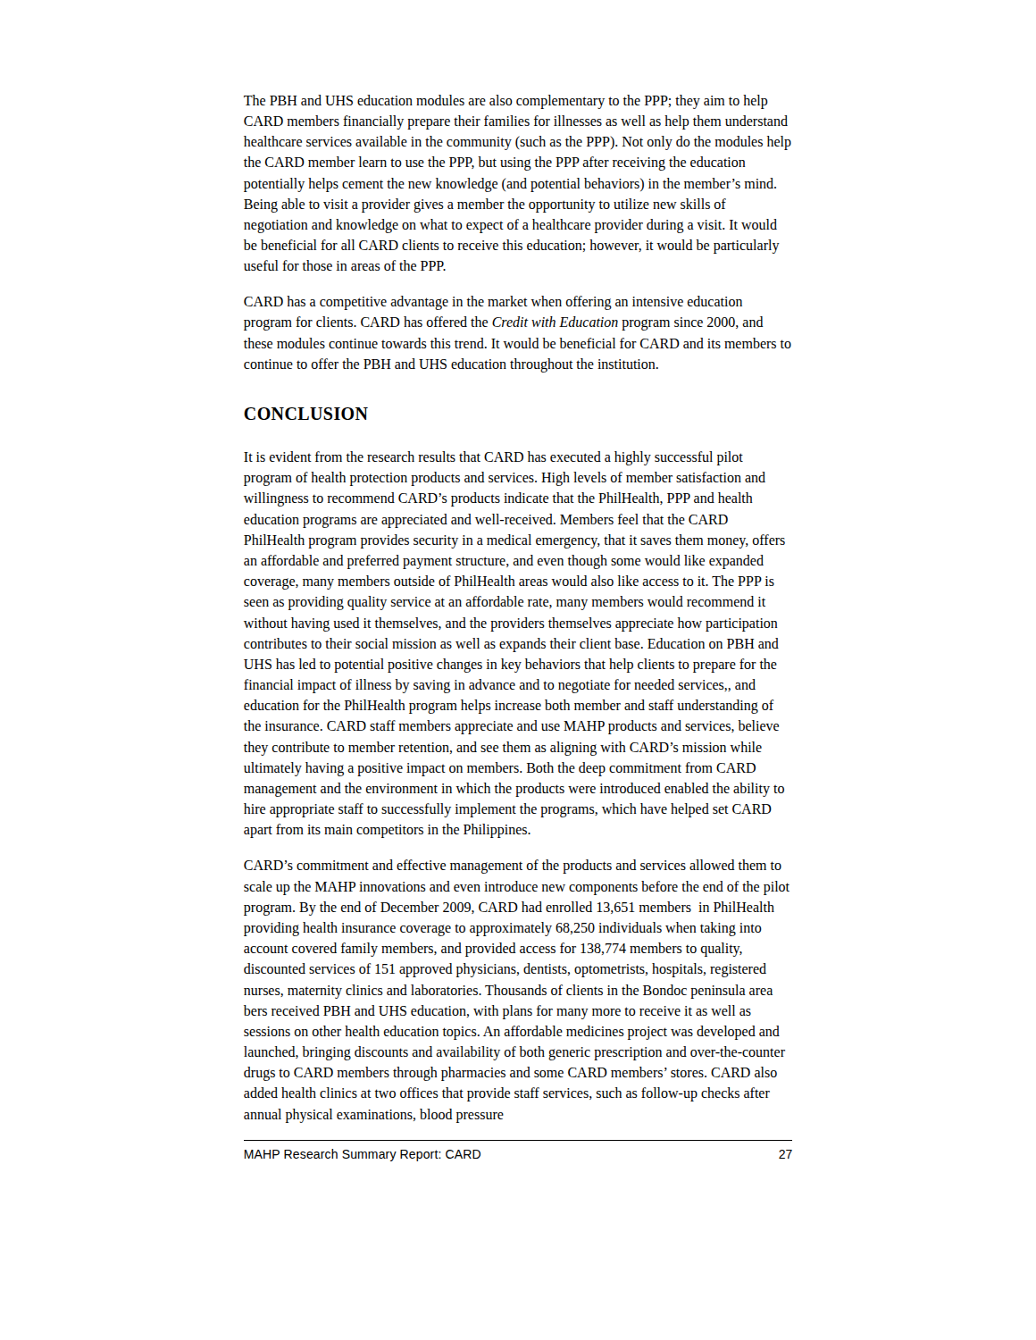The PBH and UHS education modules are also complementary to the PPP; they aim to help CARD members financially prepare their families for illnesses as well as help them understand healthcare services available in the community (such as the PPP). Not only do the modules help the CARD member learn to use the PPP, but using the PPP after receiving the education potentially helps cement the new knowledge (and potential behaviors) in the member’s mind. Being able to visit a provider gives a member the opportunity to utilize new skills of negotiation and knowledge on what to expect of a healthcare provider during a visit. It would be beneficial for all CARD clients to receive this education; however, it would be particularly useful for those in areas of the PPP.
CARD has a competitive advantage in the market when offering an intensive education program for clients. CARD has offered the Credit with Education program since 2000, and these modules continue towards this trend. It would be beneficial for CARD and its members to continue to offer the PBH and UHS education throughout the institution.
CONCLUSION
It is evident from the research results that CARD has executed a highly successful pilot program of health protection products and services. High levels of member satisfaction and willingness to recommend CARD’s products indicate that the PhilHealth, PPP and health education programs are appreciated and well-received. Members feel that the CARD PhilHealth program provides security in a medical emergency, that it saves them money, offers an affordable and preferred payment structure, and even though some would like expanded coverage, many members outside of PhilHealth areas would also like access to it. The PPP is seen as providing quality service at an affordable rate, many members would recommend it without having used it themselves, and the providers themselves appreciate how participation contributes to their social mission as well as expands their client base. Education on PBH and UHS has led to potential positive changes in key behaviors that help clients to prepare for the financial impact of illness by saving in advance and to negotiate for needed services,, and education for the PhilHealth program helps increase both member and staff understanding of the insurance. CARD staff members appreciate and use MAHP products and services, believe they contribute to member retention, and see them as aligning with CARD’s mission while ultimately having a positive impact on members. Both the deep commitment from CARD management and the environment in which the products were introduced enabled the ability to hire appropriate staff to successfully implement the programs, which have helped set CARD apart from its main competitors in the Philippines.
CARD’s commitment and effective management of the products and services allowed them to scale up the MAHP innovations and even introduce new components before the end of the pilot program. By the end of December 2009, CARD had enrolled 13,651 members in PhilHealth providing health insurance coverage to approximately 68,250 individuals when taking into account covered family members, and provided access for 138,774 members to quality, discounted services of 151 approved physicians, dentists, optometrists, hospitals, registered nurses, maternity clinics and laboratories. Thousands of clients in the Bondoc peninsula area bers received PBH and UHS education, with plans for many more to receive it as well as sessions on other health education topics. An affordable medicines project was developed and launched, bringing discounts and availability of both generic prescription and over-the-counter drugs to CARD members through pharmacies and some CARD members’ stores. CARD also added health clinics at two offices that provide staff services, such as follow-up checks after annual physical examinations, blood pressure
MAHP Research Summary Report: CARD 27